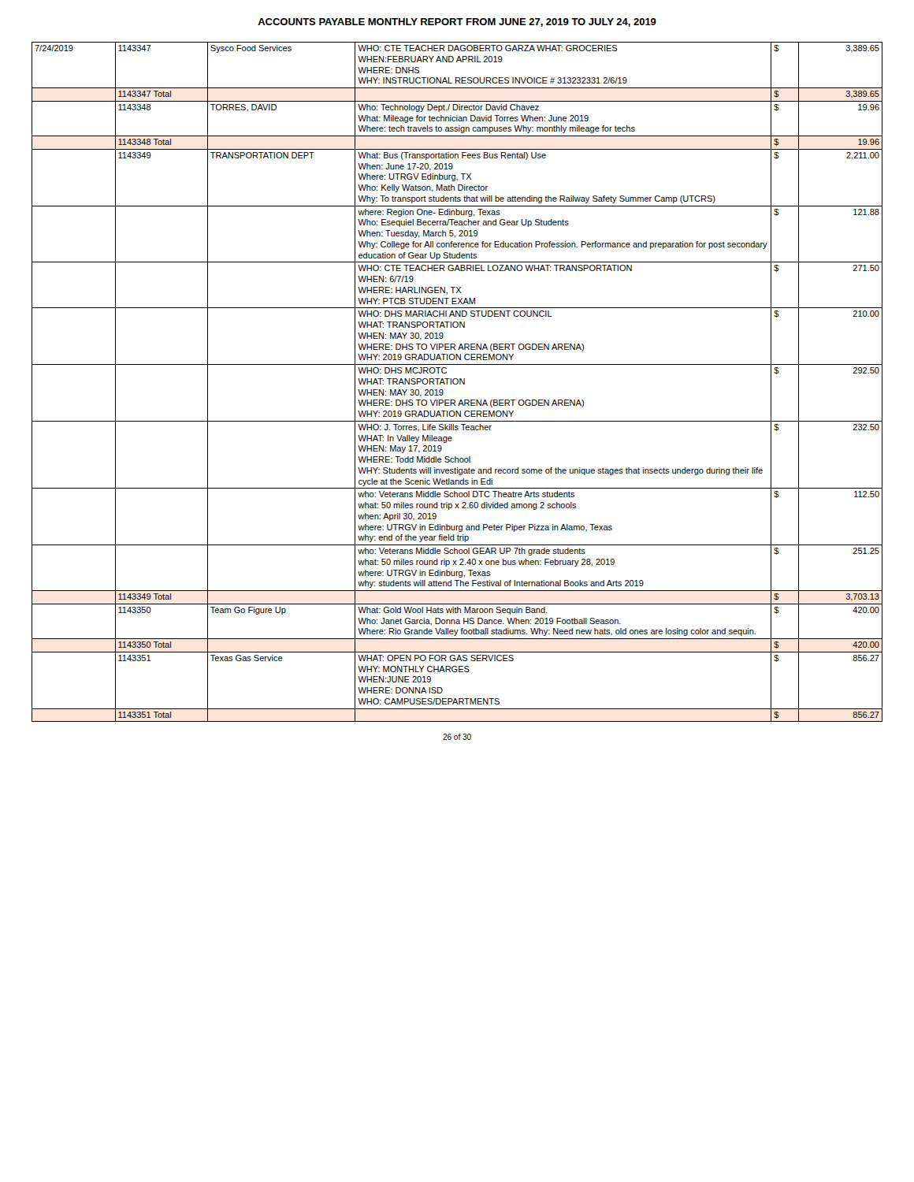ACCOUNTS PAYABLE MONTHLY REPORT FROM JUNE 27, 2019 TO JULY 24, 2019
| 7/24/2019 | 1143347 | Sysco Food Services | WHO: CTE TEACHER DAGOBERTO GARZA WHAT: GROCERIES WHEN:FEBRUARY AND APRIL 2019 WHERE: DNHS WHY: INSTRUCTIONAL RESOURCES INVOICE # 313232331 2/6/19 | $ | 3,389.65 |
| | 1143347 Total | | | $ | 3,389.65 |
| | 1143348 | TORRES, DAVID | Who: Technology Dept./ Director David Chavez What: Mileage for technician David Torres When: June 2019 Where: tech travels to assign campuses Why: monthly mileage for techs | $ | 19.96 |
| | 1143348 Total | | | $ | 19.96 |
| | 1143349 | TRANSPORTATION DEPT | What: Bus (Transportation Fees Bus Rental) Use When: June 17-20, 2019 Where: UTRGV Edinburg, TX Who: Kelly Watson, Math Director Why: To transport students that will be attending the Railway Safety Summer Camp (UTCRS) | $ | 2,211.00 |
| | | | where: Region One- Edinburg, Texas Who: Esequiel Becerra/Teacher and Gear Up Students When: Tuesday, March 5, 2019 Why: College for All conference for Education Profession. Performance and preparation for post secondary education of Gear Up Students | $ | 121.88 |
| | | | WHO: CTE TEACHER GABRIEL LOZANO WHAT: TRANSPORTATION WHEN: 6/7/19 WHERE: HARLINGEN, TX WHY: PTCB STUDENT EXAM | $ | 271.50 |
| | | | WHO: DHS MARIACHI AND STUDENT COUNCIL WHAT: TRANSPORTATION WHEN: MAY 30, 2019 WHERE: DHS TO VIPER ARENA (BERT OGDEN ARENA) WHY: 2019 GRADUATION CEREMONY | $ | 210.00 |
| | | | WHO: DHS MCJROTC WHAT: TRANSPORTATION WHEN: MAY 30, 2019 WHERE: DHS TO VIPER ARENA (BERT OGDEN ARENA) WHY: 2019 GRADUATION CEREMONY | $ | 292.50 |
| | | | WHO: J. Torres, Life Skills Teacher WHAT: In Valley Mileage WHEN: May 17, 2019 WHERE: Todd Middle School WHY: Students will investigate and record some of the unique stages that insects undergo during their life cycle at the Scenic Wetlands in Edi | $ | 232.50 |
| | | | who: Veterans Middle School DTC Theatre Arts students what: 50 miles round trip x 2.60 divided among 2 schools when: April 30, 2019 where: UTRGV in Edinburg and Peter Piper Pizza in Alamo, Texas why: end of the year field trip | $ | 112.50 |
| | | | who: Veterans Middle School GEAR UP 7th grade students what: 50 miles round rip x 2.40 x one bus when: February 28, 2019 where: UTRGV in Edinburg, Texas why: students will attend The Festival of International Books and Arts 2019 | $ | 251.25 |
| | 1143349 Total | | | $ | 3,703.13 |
| | 1143350 | Team Go Figure Up | What: Gold Wool Hats with Maroon Sequin Band. Who: Janet Garcia, Donna HS Dance. When: 2019 Football Season. Where: Rio Grande Valley football stadiums. Why: Need new hats, old ones are losing color and sequin. | $ | 420.00 |
| | 1143350 Total | | | $ | 420.00 |
| | 1143351 | Texas Gas Service | WHAT: OPEN PO FOR GAS SERVICES WHY: MONTHLY CHARGES WHEN:JUNE 2019 WHERE: DONNA ISD WHO: CAMPUSES/DEPARTMENTS | $ | 856.27 |
| | 1143351 Total | | | $ | 856.27 |
26 of 30